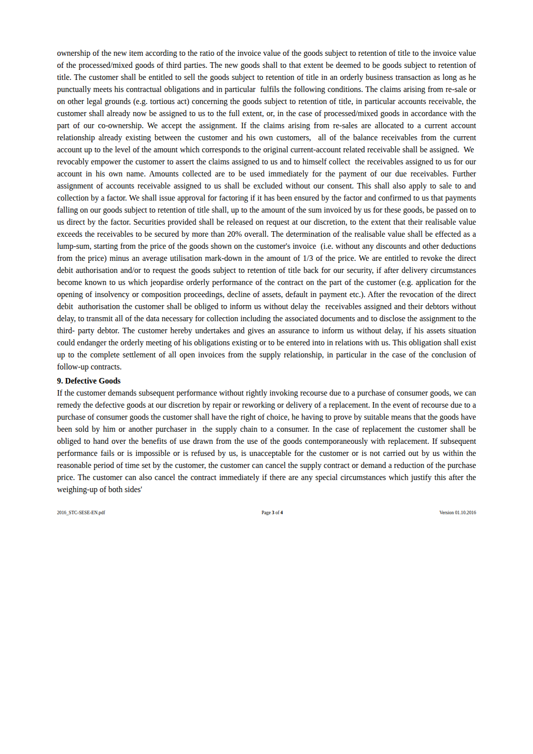ownership of the new item according to the ratio of the invoice value of the goods subject to retention of title to the invoice value of the processed/mixed goods of third parties. The new goods shall to that extent be deemed to be goods subject to retention of title. The customer shall be entitled to sell the goods subject to retention of title in an orderly business transaction as long as he punctually meets his contractual obligations and in particular fulfils the following conditions. The claims arising from re-sale or on other legal grounds (e.g. tortious act) concerning the goods subject to retention of title, in particular accounts receivable, the customer shall already now be assigned to us to the full extent, or, in the case of processed/mixed goods in accordance with the part of our co-ownership. We accept the assignment. If the claims arising from re-sales are allocated to a current account relationship already existing between the customer and his own customers, all of the balance receivables from the current account up to the level of the amount which corresponds to the original current-account related receivable shall be assigned. We revocably empower the customer to assert the claims assigned to us and to himself collect the receivables assigned to us for our account in his own name. Amounts collected are to be used immediately for the payment of our due receivables. Further assignment of accounts receivable assigned to us shall be excluded without our consent. This shall also apply to sale to and collection by a factor. We shall issue approval for factoring if it has been ensured by the factor and confirmed to us that payments falling on our goods subject to retention of title shall, up to the amount of the sum invoiced by us for these goods, be passed on to us direct by the factor. Securities provided shall be released on request at our discretion, to the extent that their realisable value exceeds the receivables to be secured by more than 20% overall. The determination of the realisable value shall be effected as a lump-sum, starting from the price of the goods shown on the customer's invoice (i.e. without any discounts and other deductions from the price) minus an average utilisation mark-down in the amount of 1/3 of the price. We are entitled to revoke the direct debit authorisation and/or to request the goods subject to retention of title back for our security, if after delivery circumstances become known to us which jeopardise orderly performance of the contract on the part of the customer (e.g. application for the opening of insolvency or composition proceedings, decline of assets, default in payment etc.). After the revocation of the direct debit authorisation the customer shall be obliged to inform us without delay the receivables assigned and their debtors without delay, to transmit all of the data necessary for collection including the associated documents and to disclose the assignment to the third- party debtor. The customer hereby undertakes and gives an assurance to inform us without delay, if his assets situation could endanger the orderly meeting of his obligations existing or to be entered into in relations with us. This obligation shall exist up to the complete settlement of all open invoices from the supply relationship, in particular in the case of the conclusion of follow-up contracts.
9. Defective Goods
If the customer demands subsequent performance without rightly invoking recourse due to a purchase of consumer goods, we can remedy the defective goods at our discretion by repair or reworking or delivery of a replacement. In the event of recourse due to a purchase of consumer goods the customer shall have the right of choice, he having to prove by suitable means that the goods have been sold by him or another purchaser in the supply chain to a consumer. In the case of replacement the customer shall be obliged to hand over the benefits of use drawn from the use of the goods contemporaneously with replacement. If subsequent performance fails or is impossible or is refused by us, is unacceptable for the customer or is not carried out by us within the reasonable period of time set by the customer, the customer can cancel the supply contract or demand a reduction of the purchase price. The customer can also cancel the contract immediately if there are any special circumstances which justify this after the weighing-up of both sides'
2016_STC-SESE-EN.pdf Page 3 of 4 Version 01.10.2016